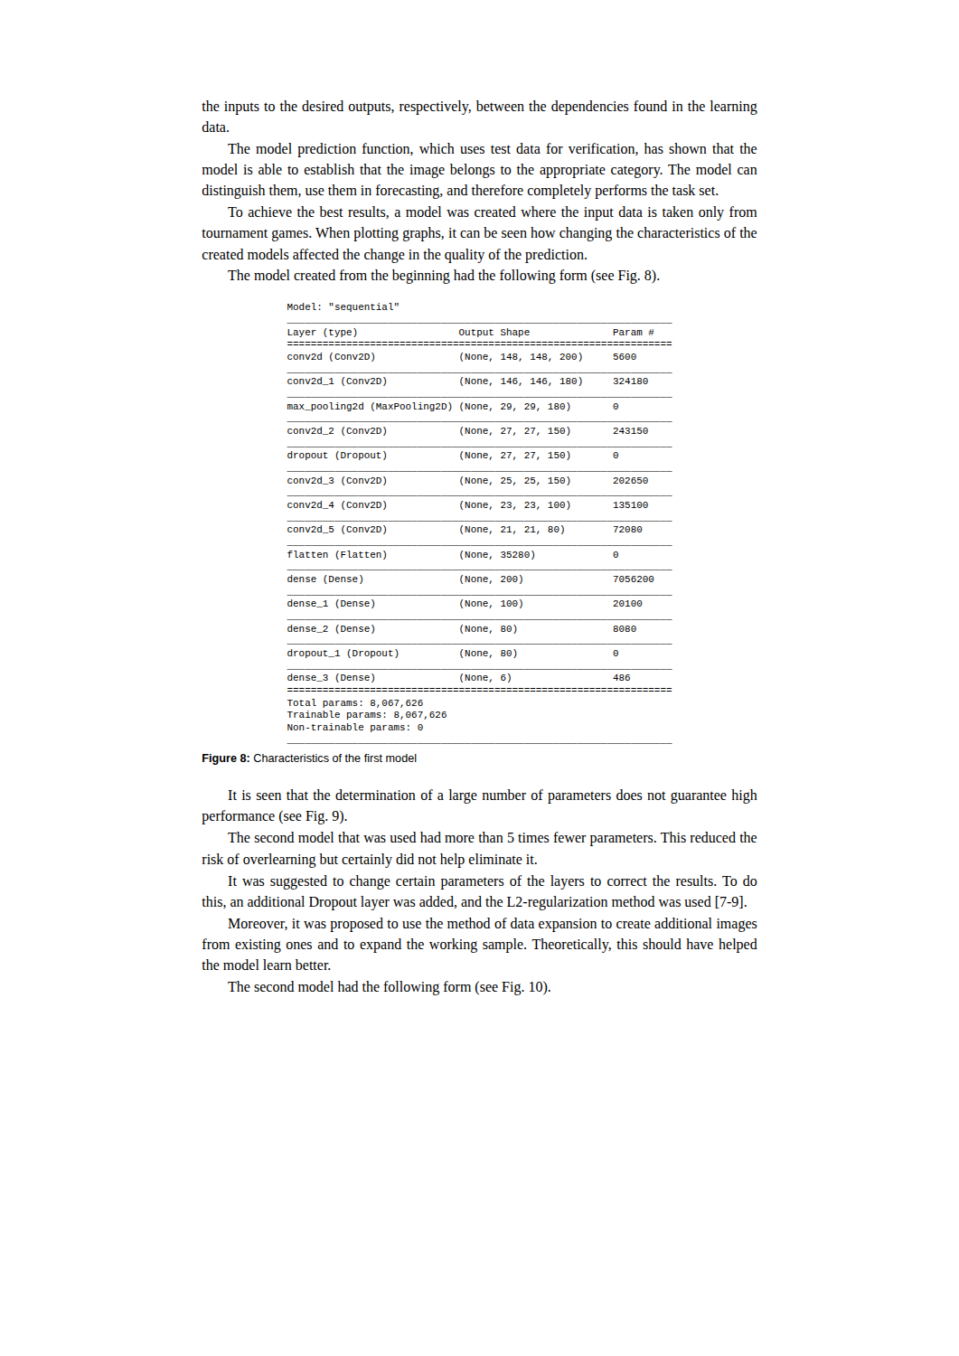the inputs to the desired outputs, respectively, between the dependencies found in the learning data.
The model prediction function, which uses test data for verification, has shown that the model is able to establish that the image belongs to the appropriate category. The model can distinguish them, use them in forecasting, and therefore completely performs the task set.
To achieve the best results, a model was created where the input data is taken only from tournament games. When plotting graphs, it can be seen how changing the characteristics of the created models affected the change in the quality of the prediction.
The model created from the beginning had the following form (see Fig. 8).
Model: "sequential"
_________________________________________________________________
Layer (type)                 Output Shape              Param #   
=================================================================
conv2d (Conv2D)              (None, 148, 148, 200)     5600      
_________________________________________________________________
conv2d_1 (Conv2D)            (None, 146, 146, 180)     324180    
_________________________________________________________________
max_pooling2d (MaxPooling2D) (None, 29, 29, 180)       0         
_________________________________________________________________
conv2d_2 (Conv2D)            (None, 27, 27, 150)       243150    
_________________________________________________________________
dropout (Dropout)            (None, 27, 27, 150)       0         
_________________________________________________________________
conv2d_3 (Conv2D)            (None, 25, 25, 150)       202650    
_________________________________________________________________
conv2d_4 (Conv2D)            (None, 23, 23, 100)       135100    
_________________________________________________________________
conv2d_5 (Conv2D)            (None, 21, 21, 80)        72080     
_________________________________________________________________
flatten (Flatten)            (None, 35280)             0         
_________________________________________________________________
dense (Dense)                (None, 200)               7056200   
_________________________________________________________________
dense_1 (Dense)              (None, 100)               20100     
_________________________________________________________________
dense_2 (Dense)              (None, 80)                8080      
_________________________________________________________________
dropout_1 (Dropout)          (None, 80)                0         
_________________________________________________________________
dense_3 (Dense)              (None, 6)                 486       
=================================================================
Total params: 8,067,626
Trainable params: 8,067,626
Non-trainable params: 0
_________________________________________________________________
Figure 8: Characteristics of the first model
It is seen that the determination of a large number of parameters does not guarantee high performance (see Fig. 9).
The second model that was used had more than 5 times fewer parameters. This reduced the risk of overlearning but certainly did not help eliminate it.
It was suggested to change certain parameters of the layers to correct the results. To do this, an additional Dropout layer was added, and the L2-regularization method was used [7-9].
Moreover, it was proposed to use the method of data expansion to create additional images from existing ones and to expand the working sample. Theoretically, this should have helped the model learn better.
The second model had the following form (see Fig. 10).